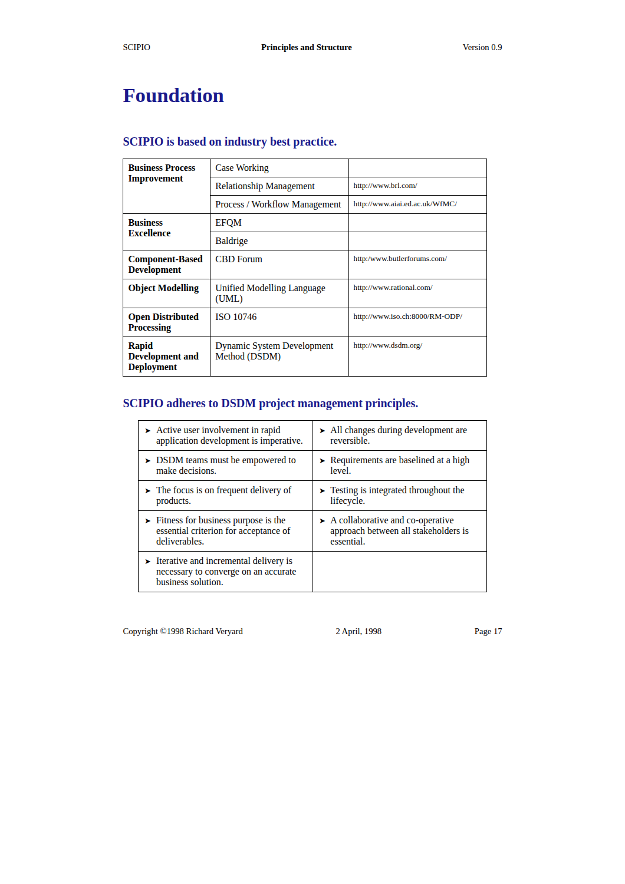SCIPIO
Principles and Structure
Version 0.9
Foundation
SCIPIO is based on industry best practice.
| Business Process Improvement | Case Working | |
| Relationship Management | http://www.brl.com/ |
| Process / Workflow Management | http://www.aiai.ed.ac.uk/WfMC/ |
| Business Excellence | EFQM | |
| Baldrige | |
| Component-Based Development | CBD Forum | http:/www.butlerforums.com/ |
| Object Modelling | Unified Modelling Language (UML) | http://www.rational.com/ |
| Open Distributed Processing | ISO 10746 | http://www.iso.ch:8000/RM-ODP/ |
| Rapid Development and Deployment | Dynamic System Development Method (DSDM) | http://www.dsdm.org/ |
SCIPIO adheres to DSDM project management principles.
| Active user involvement in rapid application development is imperative. | All changes during development are reversible. |
| DSDM teams must be empowered to make decisions. | Requirements are baselined at a high level. |
| The focus is on frequent delivery of products. | Testing is integrated throughout the lifecycle. |
| Fitness for business purpose is the essential criterion for acceptance of deliverables. | A collaborative and co-operative approach between all stakeholders is essential. |
| Iterative and incremental delivery is necessary to converge on an accurate business solution. | |
Copyright ©1998 Richard Veryard
2 April, 1998
Page 17